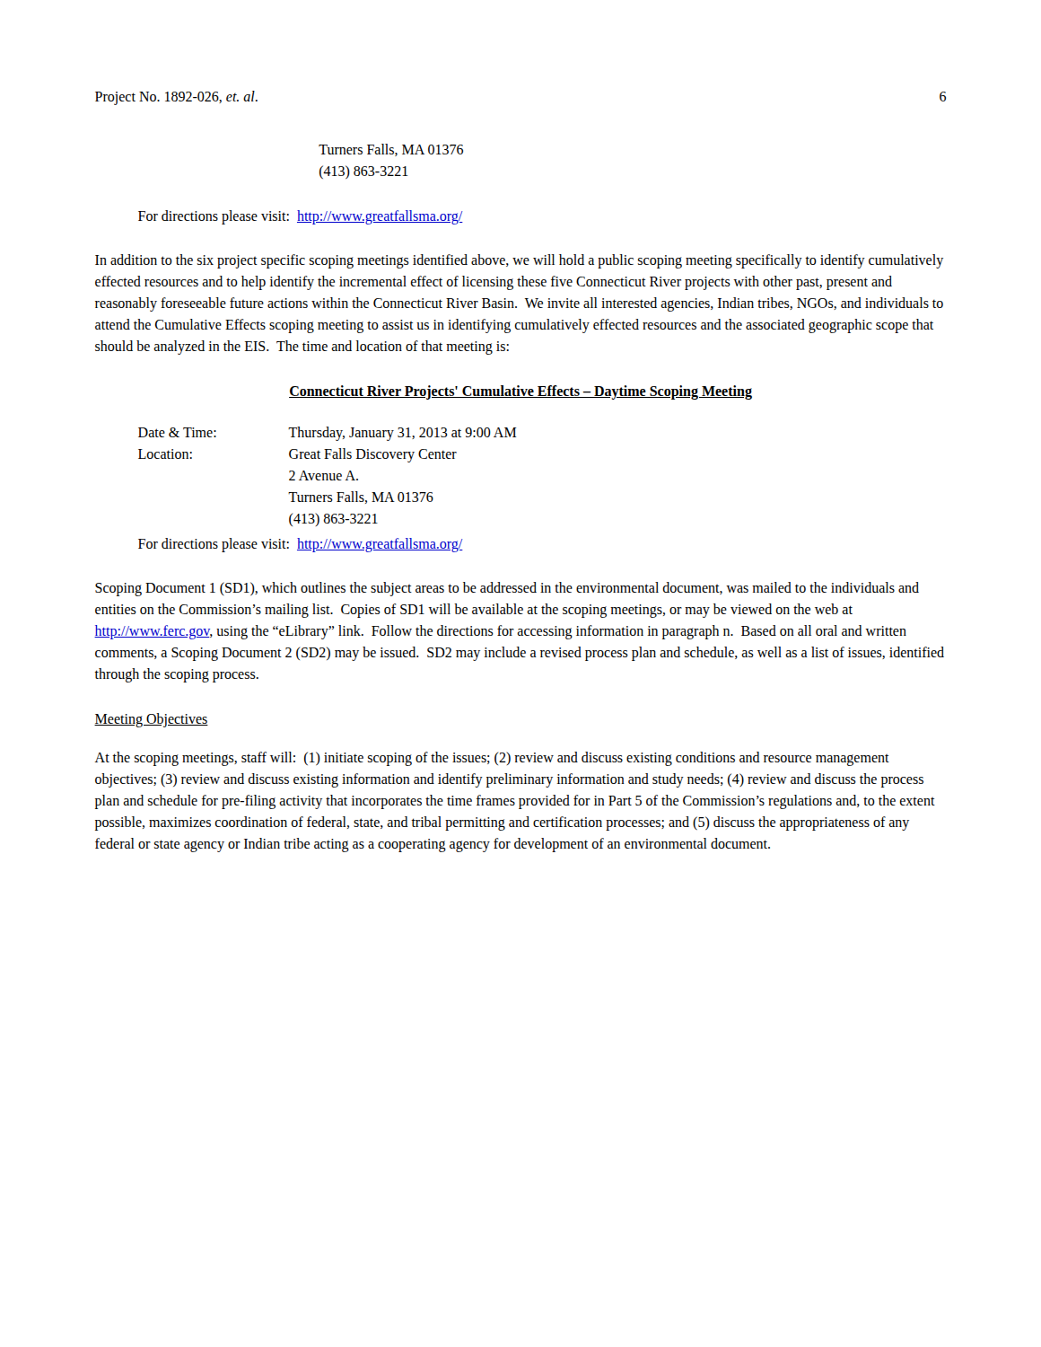Project No. 1892-026, et. al. 6
Turners Falls, MA 01376
(413) 863-3221
For directions please visit: http://www.greatfallsma.org/
In addition to the six project specific scoping meetings identified above, we will hold a public scoping meeting specifically to identify cumulatively effected resources and to help identify the incremental effect of licensing these five Connecticut River projects with other past, present and reasonably foreseeable future actions within the Connecticut River Basin. We invite all interested agencies, Indian tribes, NGOs, and individuals to attend the Cumulative Effects scoping meeting to assist us in identifying cumulatively effected resources and the associated geographic scope that should be analyzed in the EIS. The time and location of that meeting is:
Connecticut River Projects' Cumulative Effects – Daytime Scoping Meeting
| Date & Time: | Thursday, January 31, 2013 at 9:00 AM |
| Location: | Great Falls Discovery Center |
| | 2 Avenue A. |
| | Turners Falls, MA 01376 |
| | (413) 863-3221 |
For directions please visit: http://www.greatfallsma.org/
Scoping Document 1 (SD1), which outlines the subject areas to be addressed in the environmental document, was mailed to the individuals and entities on the Commission’s mailing list. Copies of SD1 will be available at the scoping meetings, or may be viewed on the web at http://www.ferc.gov, using the “eLibrary” link. Follow the directions for accessing information in paragraph n. Based on all oral and written comments, a Scoping Document 2 (SD2) may be issued. SD2 may include a revised process plan and schedule, as well as a list of issues, identified through the scoping process.
Meeting Objectives
At the scoping meetings, staff will: (1) initiate scoping of the issues; (2) review and discuss existing conditions and resource management objectives; (3) review and discuss existing information and identify preliminary information and study needs; (4) review and discuss the process plan and schedule for pre-filing activity that incorporates the time frames provided for in Part 5 of the Commission’s regulations and, to the extent possible, maximizes coordination of federal, state, and tribal permitting and certification processes; and (5) discuss the appropriateness of any federal or state agency or Indian tribe acting as a cooperating agency for development of an environmental document.